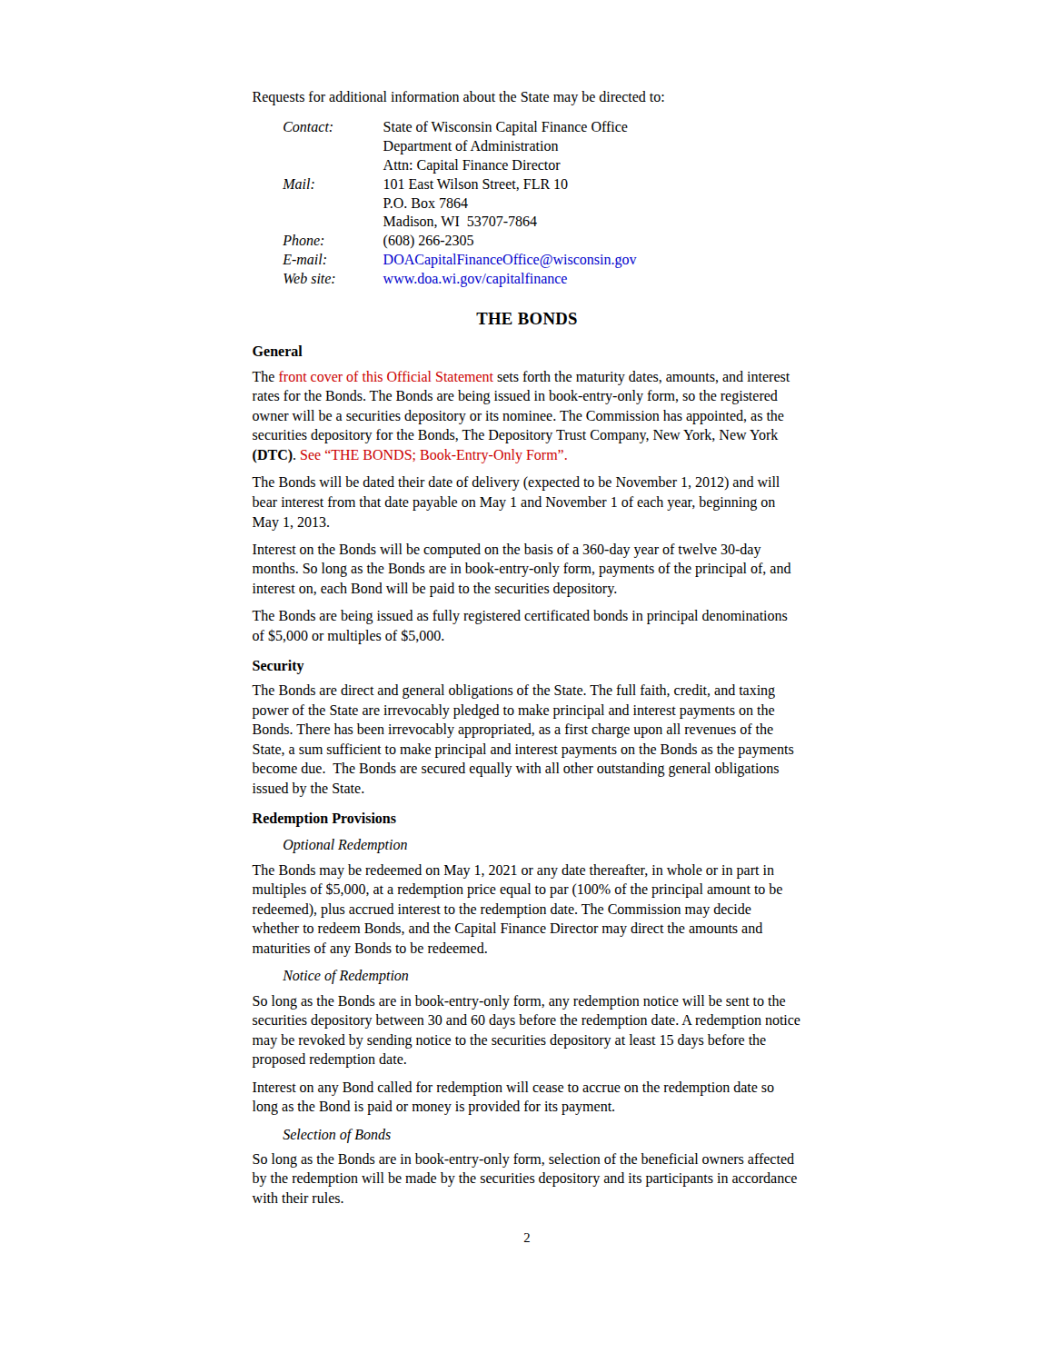Requests for additional information about the State may be directed to:
| Contact: | State of Wisconsin Capital Finance Office |
| | Department of Administration |
| | Attn: Capital Finance Director |
| Mail: | 101 East Wilson Street, FLR 10 |
| | P.O. Box 7864 |
| | Madison, WI 53707-7864 |
| Phone: | (608) 266-2305 |
| E-mail: | DOACapitalFinanceOffice@wisconsin.gov |
| Web site: | www.doa.wi.gov/capitalfinance |
THE BONDS
General
The front cover of this Official Statement sets forth the maturity dates, amounts, and interest rates for the Bonds. The Bonds are being issued in book-entry-only form, so the registered owner will be a securities depository or its nominee. The Commission has appointed, as the securities depository for the Bonds, The Depository Trust Company, New York, New York (DTC). See “THE BONDS; Book-Entry-Only Form”.
The Bonds will be dated their date of delivery (expected to be November 1, 2012) and will bear interest from that date payable on May 1 and November 1 of each year, beginning on May 1, 2013.
Interest on the Bonds will be computed on the basis of a 360-day year of twelve 30-day months. So long as the Bonds are in book-entry-only form, payments of the principal of, and interest on, each Bond will be paid to the securities depository.
The Bonds are being issued as fully registered certificated bonds in principal denominations of $5,000 or multiples of $5,000.
Security
The Bonds are direct and general obligations of the State. The full faith, credit, and taxing power of the State are irrevocably pledged to make principal and interest payments on the Bonds. There has been irrevocably appropriated, as a first charge upon all revenues of the State, a sum sufficient to make principal and interest payments on the Bonds as the payments become due. The Bonds are secured equally with all other outstanding general obligations issued by the State.
Redemption Provisions
Optional Redemption
The Bonds may be redeemed on May 1, 2021 or any date thereafter, in whole or in part in multiples of $5,000, at a redemption price equal to par (100% of the principal amount to be redeemed), plus accrued interest to the redemption date. The Commission may decide whether to redeem Bonds, and the Capital Finance Director may direct the amounts and maturities of any Bonds to be redeemed.
Notice of Redemption
So long as the Bonds are in book-entry-only form, any redemption notice will be sent to the securities depository between 30 and 60 days before the redemption date. A redemption notice may be revoked by sending notice to the securities depository at least 15 days before the proposed redemption date.
Interest on any Bond called for redemption will cease to accrue on the redemption date so long as the Bond is paid or money is provided for its payment.
Selection of Bonds
So long as the Bonds are in book-entry-only form, selection of the beneficial owners affected by the redemption will be made by the securities depository and its participants in accordance with their rules.
2